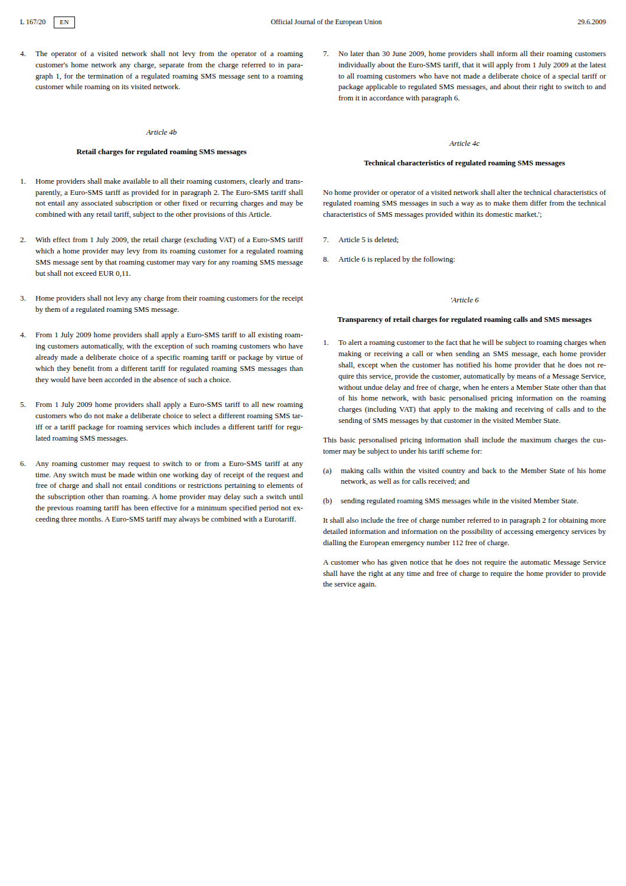L 167/20EN
Official Journal of the European Union
29.6.2009
4.
The operator of a visited network shall not levy from the operator of a roaming customer's home network any charge, separate from the charge referred to in paragraph 1, for the termination of a regulated roaming SMS message sent to a roaming customer while roaming on its visited network.
Article 4b
Retail charges for regulated roaming SMS messages
1.
Home providers shall make available to all their roaming customers, clearly and transparently, a Euro-SMS tariff as provided for in paragraph 2. The Euro-SMS tariff shall not entail any associated subscription or other fixed or recurring charges and may be combined with any retail tariff, subject to the other provisions of this Article.
2.
With effect from 1 July 2009, the retail charge (excluding VAT) of a Euro-SMS tariff which a home provider may levy from its roaming customer for a regulated roaming SMS message sent by that roaming customer may vary for any roaming SMS message but shall not exceed EUR 0,11.
3.
Home providers shall not levy any charge from their roaming customers for the receipt by them of a regulated roaming SMS message.
4.
From 1 July 2009 home providers shall apply a Euro-SMS tariff to all existing roaming customers automatically, with the exception of such roaming customers who have already made a deliberate choice of a specific roaming tariff or package by virtue of which they benefit from a different tariff for regulated roaming SMS messages than they would have been accorded in the absence of such a choice.
5.
From 1 July 2009 home providers shall apply a Euro-SMS tariff to all new roaming customers who do not make a deliberate choice to select a different roaming SMS tariff or a tariff package for roaming services which includes a different tariff for regulated roaming SMS messages.
6.
Any roaming customer may request to switch to or from a Euro-SMS tariff at any time. Any switch must be made within one working day of receipt of the request and free of charge and shall not entail conditions or restrictions pertaining to elements of the subscription other than roaming. A home provider may delay such a switch until the previous roaming tariff has been effective for a minimum specified period not exceeding three months. A Euro-SMS tariff may always be combined with a Eurotariff.
7.
No later than 30 June 2009, home providers shall inform all their roaming customers individually about the Euro-SMS tariff, that it will apply from 1 July 2009 at the latest to all roaming customers who have not made a deliberate choice of a special tariff or package applicable to regulated SMS messages, and about their right to switch to and from it in accordance with paragraph 6.
Article 4c
Technical characteristics of regulated roaming SMS messages
No home provider or operator of a visited network shall alter the technical characteristics of regulated roaming SMS messages in such a way as to make them differ from the technical characteristics of SMS messages provided within its domestic market.';
7.
Article 5 is deleted;
8.
Article 6 is replaced by the following:
'Article 6
Transparency of retail charges for regulated roaming calls and SMS messages
1.
To alert a roaming customer to the fact that he will be subject to roaming charges when making or receiving a call or when sending an SMS message, each home provider shall, except when the customer has notified his home provider that he does not require this service, provide the customer, automatically by means of a Message Service, without undue delay and free of charge, when he enters a Member State other than that of his home network, with basic personalised pricing information on the roaming charges (including VAT) that apply to the making and receiving of calls and to the sending of SMS messages by that customer in the visited Member State.
This basic personalised pricing information shall include the maximum charges the customer may be subject to under his tariff scheme for:
(a)
making calls within the visited country and back to the Member State of his home network, as well as for calls received; and
(b)
sending regulated roaming SMS messages while in the visited Member State.
It shall also include the free of charge number referred to in paragraph 2 for obtaining more detailed information and information on the possibility of accessing emergency services by dialling the European emergency number 112 free of charge.
A customer who has given notice that he does not require the automatic Message Service shall have the right at any time and free of charge to require the home provider to provide the service again.